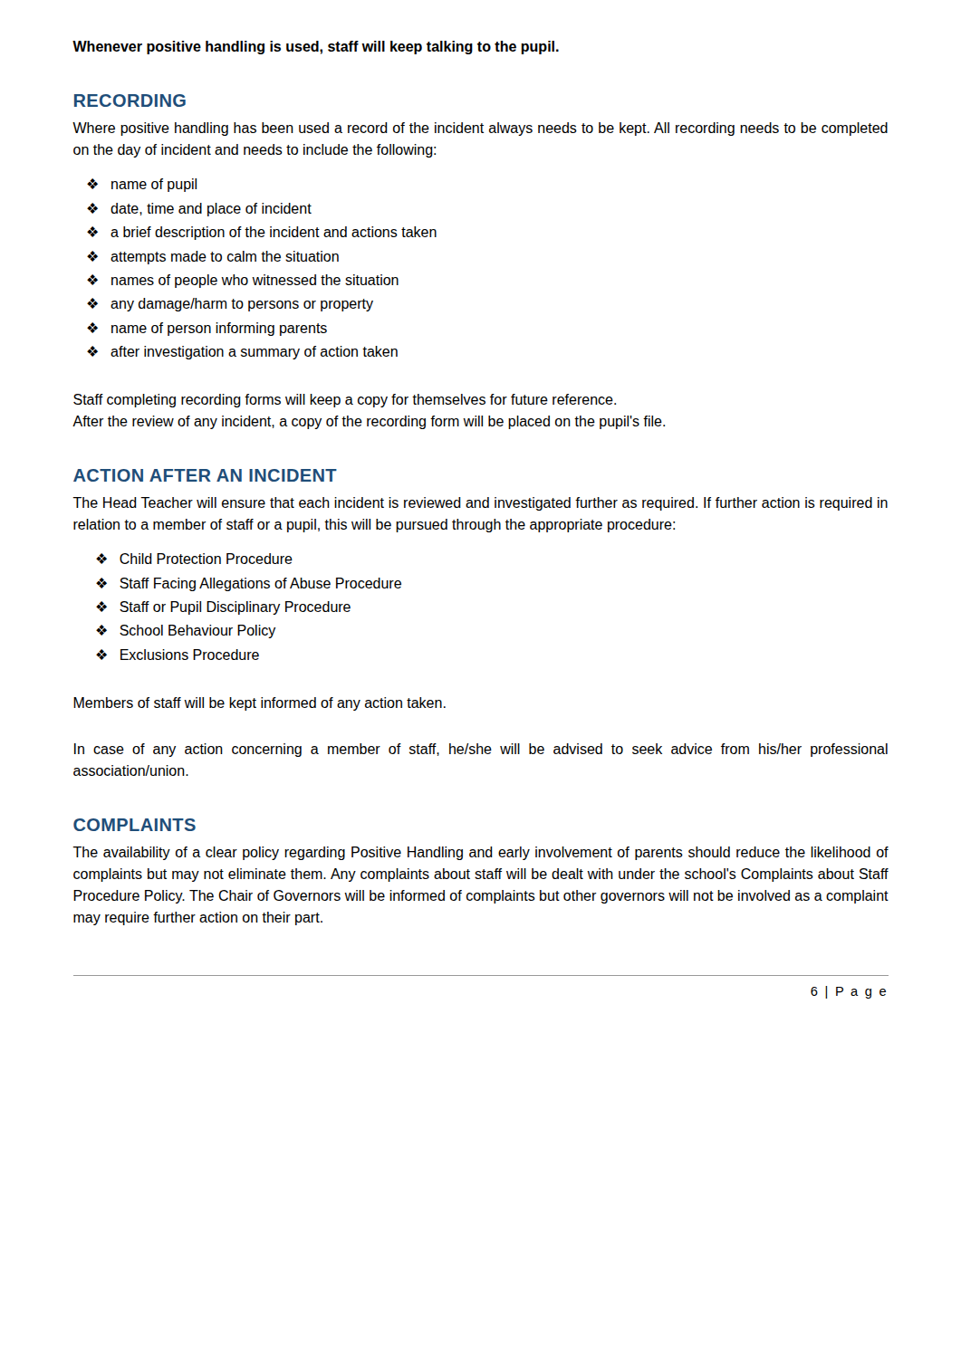Whenever positive handling is used, staff will keep talking to the pupil.
RECORDING
Where positive handling has been used a record of the incident always needs to be kept. All recording needs to be completed on the day of incident and needs to include the following:
name of pupil
date, time and place of incident
a brief description of the incident and actions taken
attempts made to calm the situation
names of people who witnessed the situation
any damage/harm to persons or property
name of person informing parents
after investigation a summary of action taken
Staff completing recording forms will keep a copy for themselves for future reference.
After the review of any incident, a copy of the recording form will be placed on the pupil's file.
ACTION AFTER AN INCIDENT
The Head Teacher will ensure that each incident is reviewed and investigated further as required. If further action is required in relation to a member of staff or a pupil, this will be pursued through the appropriate procedure:
Child Protection Procedure
Staff Facing Allegations of Abuse Procedure
Staff or Pupil Disciplinary Procedure
School Behaviour Policy
Exclusions Procedure
Members of staff will be kept informed of any action taken.
In case of any action concerning a member of staff, he/she will be advised to seek advice from his/her professional association/union.
COMPLAINTS
The availability of a clear policy regarding Positive Handling and early involvement of parents should reduce the likelihood of complaints but may not eliminate them. Any complaints about staff will be dealt with under the school's Complaints about Staff Procedure Policy. The Chair of Governors will be informed of complaints but other governors will not be involved as a complaint may require further action on their part.
6 | P a g e